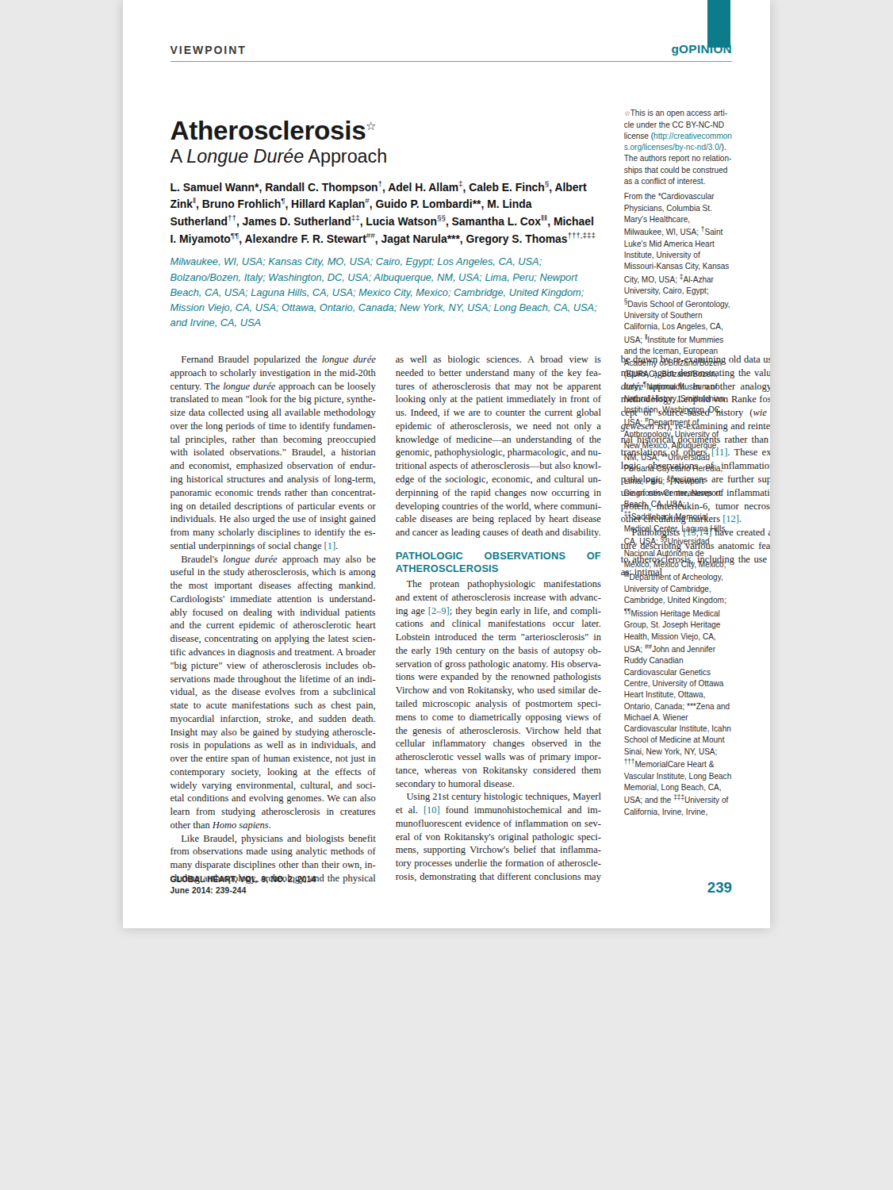VIEWPOINT
gOPINION
Atherosclerosis☆
A Longue Durée Approach
L. Samuel Wann*, Randall C. Thompson†, Adel H. Allam‡, Caleb E. Finch§, Albert Zink‖, Bruno Frohlich¶, Hillard Kaplan#, Guido P. Lombardi**, M. Linda Sutherland††, James D. Sutherland‡‡, Lucia Watson§§, Samantha L. Cox‖‖, Michael I. Miyamoto¶¶, Alexandre F. R. Stewart##, Jagat Narula***, Gregory S. Thomas†††,‡‡‡
Milwaukee, WI, USA; Kansas City, MO, USA; Cairo, Egypt; Los Angeles, CA, USA; Bolzano/Bozen, Italy; Washington, DC, USA; Albuquerque, NM, USA; Lima, Peru; Newport Beach, CA, USA; Laguna Hills, CA, USA; Mexico City, Mexico; Cambridge, United Kingdom; Mission Viejo, CA, USA; Ottawa, Ontario, Canada; New York, NY, USA; Long Beach, CA, USA; and Irvine, CA, USA
☆This is an open access article under the CC BY-NC-ND license (http://creativecommons.org/licenses/by-nc-nd/3.0/). The authors report no relationships that could be construed as a conflict of interest.
From the *Cardiovascular Physicians, Columbia St. Mary's Healthcare, Milwaukee, WI, USA; †Saint Luke's Mid America Heart Institute, University of Missouri-Kansas City, Kansas City, MO, USA; ‡Al-Azhar University, Cairo, Egypt; §Davis School of Gerontology, University of Southern California, Los Angeles, CA, USA; ‖Institute for Mummies and the Iceman, European Academy of Bolzano/Bozen (EURAC), Bolzano/Bozen, Italy; ¶National Museum of Natural History, Smithsonian Institution, Washington, DC, USA; #Department of Anthropology, University of New Mexico, Albuquerque, NM, USA; **Universidad Peruana Cayetano Heredia, Lima, Peru; ††Newport Diagnostic Center, Newport Beach, CA, USA; ‡‡Saddleback Memorial Medical Center, Laguna Hills, CA, USA; §§Universidad Nacional Autónoma de México, Mexico City, Mexico; ‖‖Department of Archeology, University of Cambridge, Cambridge, United Kingdom; ¶¶Mission Heritage Medical Group, St. Joseph Heritage Health, Mission Viejo, CA, USA; ##John and Jennifer Ruddy Canadian Cardiovascular Genetics Centre, University of Ottawa Heart Institute, Ottawa, Ontario, Canada; ***Zena and Michael A. Wiener Cardiovascular Institute, Icahn School of Medicine at Mount Sinai, New York, NY, USA; †††MemorialCare Heart & Vascular Institute, Long Beach Memorial, Long Beach, CA, USA; and the ‡‡‡University of California, Irvine, Irvine,
Fernand Braudel popularized the longue durée approach to scholarly investigation in the mid-20th century. The longue durée approach can be loosely translated to mean "look for the big picture, synthesize data collected using all available methodology over the long periods of time to identify fundamental principles, rather than becoming preoccupied with isolated observations." Braudel, a historian and economist, emphasized observation of enduring historical structures and analysis of long-term, panoramic economic trends rather than concentrating on detailed descriptions of particular events or individuals. He also urged the use of insight gained from many scholarly disciplines to identify the essential underpinnings of social change [1].
Braudel's longue durée approach may also be useful in the study atherosclerosis, which is among the most important diseases affecting mankind. Cardiologists' immediate attention is understandably focused on dealing with individual patients and the current epidemic of atherosclerotic heart disease, concentrating on applying the latest scientific advances in diagnosis and treatment. A broader "big picture" view of atherosclerosis includes observations made throughout the lifetime of an individual, as the disease evolves from a subclinical state to acute manifestations such as chest pain, myocardial infarction, stroke, and sudden death. Insight may also be gained by studying atherosclerosis in populations as well as in individuals, and over the entire span of human existence, not just in contemporary society, looking at the effects of widely varying environmental, cultural, and societal conditions and evolving genomes. We can also learn from studying atherosclerosis in creatures other than Homo sapiens.
Like Braudel, physicians and biologists benefit from observations made using analytic methods of many disparate disciplines other than their own, including anthropology, archeology, and the physical as well as biologic sciences. A broad view is needed to better understand many of the key features of atherosclerosis that may not be apparent looking only at the patient immediately in front of us. Indeed, if we are to counter the current global epidemic of atherosclerosis, we need not only a knowledge of medicine—an understanding of the genomic, pathophysiologic, pharmacologic, and nutritional aspects of atherosclerosis—but also knowledge of the sociologic, economic, and cultural underpinning of the rapid changes now occurring in developing countries of the world, where communicable diseases are being replaced by heart disease and cancer as leading causes of death and disability.
Pathologic Observations of Atherosclerosis
The protean pathophysiologic manifestations and extent of atherosclerosis increase with advancing age [2–9]; they begin early in life, and complications and clinical manifestations occur later. Lobstein introduced the term "arteriosclerosis" in the early 19th century on the basis of autopsy observation of gross pathologic anatomy. His observations were expanded by the renowned pathologists Virchow and von Rokitansky, who used similar detailed microscopic analysis of postmortem specimens to come to diametrically opposing views of the genesis of atherosclerosis. Virchow held that cellular inflammatory changes observed in the atherosclerotic vessel walls was of primary importance, whereas von Rokitansky considered them secondary to humoral disease.
Using 21st century histologic techniques, Mayerl et al. [10] found immunohistochemical and immunofluorescent evidence of inflammation on several of von Rokitansky's original pathologic specimens, supporting Virchow's belief that inflammatory processes underlie the formation of atherosclerosis, demonstrating that different conclusions may be drawn by re-examining old data using new techniques, again demonstrating the value of a longue durée approach. In another analogy to historical methodology, Leopold von Ranke fostered the concept of source-based history (wie es eigentlich gewesen ist), re-examining and reinterpreting original historical documents rather than accepting the translations of others [11]. These expanded histologic observations of inflammation in historic pathologic specimens are further supported by the use of newer measures of inflammation, C-reactive protein, interleukin-6, tumor necrosis factor, and other circulating markers [12].
Pathologists [13,14] have created a robust literature describing various anatomic features ascribed to atherosclerosis, including the use of terms such as: intimal
GLOBAL HEART, VOL. 9, NO. 2, 2014
June 2014: 239-244
239